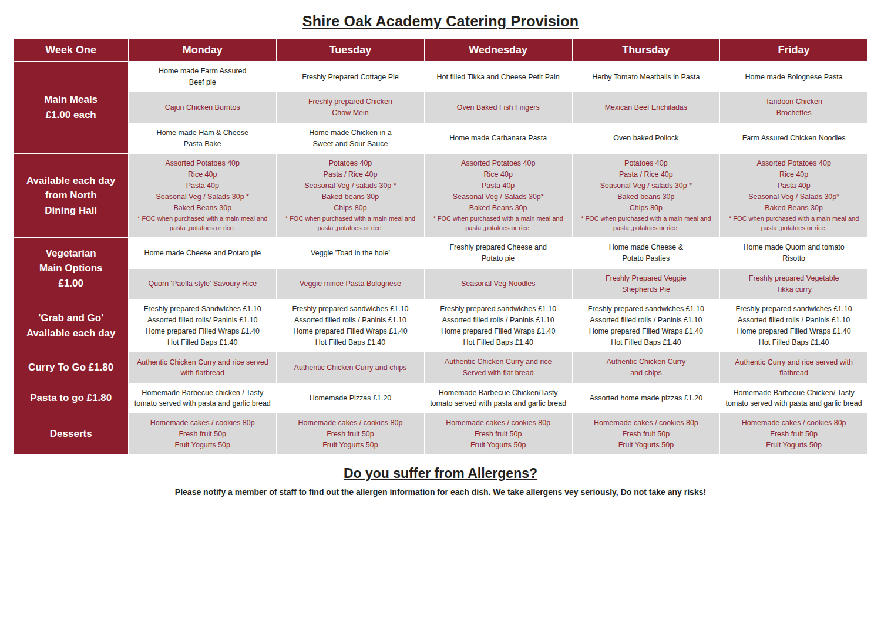Shire Oak Academy Catering Provision
| Week One | Monday | Tuesday | Wednesday | Thursday | Friday |
| --- | --- | --- | --- | --- | --- |
| Main Meals £1.00 each | Home made Farm Assured Beef pie | Freshly Prepared Cottage Pie | Hot filled Tikka and Cheese Petit Pain | Herby Tomato Meatballs in Pasta | Home made Bolognese Pasta |
| Cajun Chicken Burritos | Freshly prepared Chicken Chow Mein | Oven Baked Fish Fingers | Mexican Beef Enchiladas | Tandoori Chicken Brochettes |
| Home made Ham & Cheese Pasta Bake | Home made Chicken in a Sweet and Sour Sauce | Home made Carbanara Pasta | Oven baked Pollock | Farm Assured Chicken Noodles |
| Available each day from North Dining Hall | Assorted Potatoes 40p Rice 40p Pasta 40p Seasonal Veg / Salads 30p * Baked Beans 30p * FOC when purchased with a main meal and pasta ,potatoes or rice. | Potatoes 40p Pasta / Rice 40p Seasonal Veg / salads 30p * Baked beans 30p Chips 80p * FOC when purchased with a main meal and pasta ,potatoes or rice. | Assorted Potatoes 40p Rice 40p Pasta 40p Seasonal Veg / Salads 30p* Baked Beans 30p * FOC when purchased with a main meal and pasta ,potatoes or rice. | Potatoes 40p Pasta / Rice 40p Seasonal Veg / salads 30p * Baked beans 30p Chips 80p * FOC when purchased with a main meal and pasta ,potatoes or rice. | Assorted Potatoes 40p Rice 40p Pasta 40p Seasonal Veg / Salads 30p* Baked Beans 30p * FOC when purchased with a main meal and pasta ,potatoes or rice. |
| Vegetarian Main Options £1.00 | Home made Cheese and Potato pie | Veggie 'Toad in the hole' | Freshly prepared Cheese and Potato pie | Home made Cheese & Potato Pasties | Home made Quorn and tomato Risotto |
| Quorn 'Paella style' Savoury Rice | Veggie mince Pasta Bolognese | Seasonal Veg Noodles | Freshly Prepared Veggie Shepherds Pie | Freshly prepared Vegetable Tikka curry |
| 'Grab and Go' Available each day | Freshly prepared Sandwiches £1.10 Assorted filled rolls/ Paninis £1.10 Home prepared Filled Wraps £1.40 Hot Filled Baps £1.40 | Freshly prepared sandwiches £1.10 Assorted filled rolls / Paninis £1.10 Home prepared Filled Wraps £1.40 Hot Filled Baps £1.40 | Freshly prepared sandwiches £1.10 Assorted filled rolls / Paninis £1.10 Home prepared Filled Wraps £1.40 Hot Filled Baps £1.40 | Freshly prepared sandwiches £1.10 Assorted filled rolls / Paninis £1.10 Home prepared Filled Wraps £1.40 Hot Filled Baps £1.40 | Freshly prepared sandwiches £1.10 Assorted filled rolls / Paninis £1.10 Home prepared Filled Wraps £1.40 Hot Filled Baps £1.40 |
| Curry To Go £1.80 | Authentic Chicken Curry and rice served with flatbread | Authentic Chicken Curry and chips | Authentic Chicken Curry and rice Served with flat bread | Authentic Chicken Curry and chips | Authentic Curry and rice served with flatbread |
| Pasta to go £1.80 | Homemade Barbecue chicken / Tasty tomato served with pasta and garlic bread | Homemade Pizzas £1.20 | Homemade Barbecue Chicken/Tasty tomato served with pasta and garlic bread | Assorted home made pizzas £1.20 | Homemade Barbecue Chicken/ Tasty tomato served with pasta and garlic bread |
| Desserts | Homemade cakes / cookies 80p Fresh fruit 50p Fruit Yogurts 50p | Homemade cakes / cookies 80p Fresh fruit 50p Fruit Yogurts 50p | Homemade cakes / cookies 80p Fresh fruit 50p Fruit Yogurts 50p | Homemade cakes / cookies 80p Fresh fruit 50p Fruit Yogurts 50p | Homemade cakes / cookies 80p Fresh fruit 50p Fruit Yogurts 50p |
Do you suffer from Allergens?
Please notify a member of staff to find out the allergen information for each dish. We take allergens vey seriously, Do not take any risks!